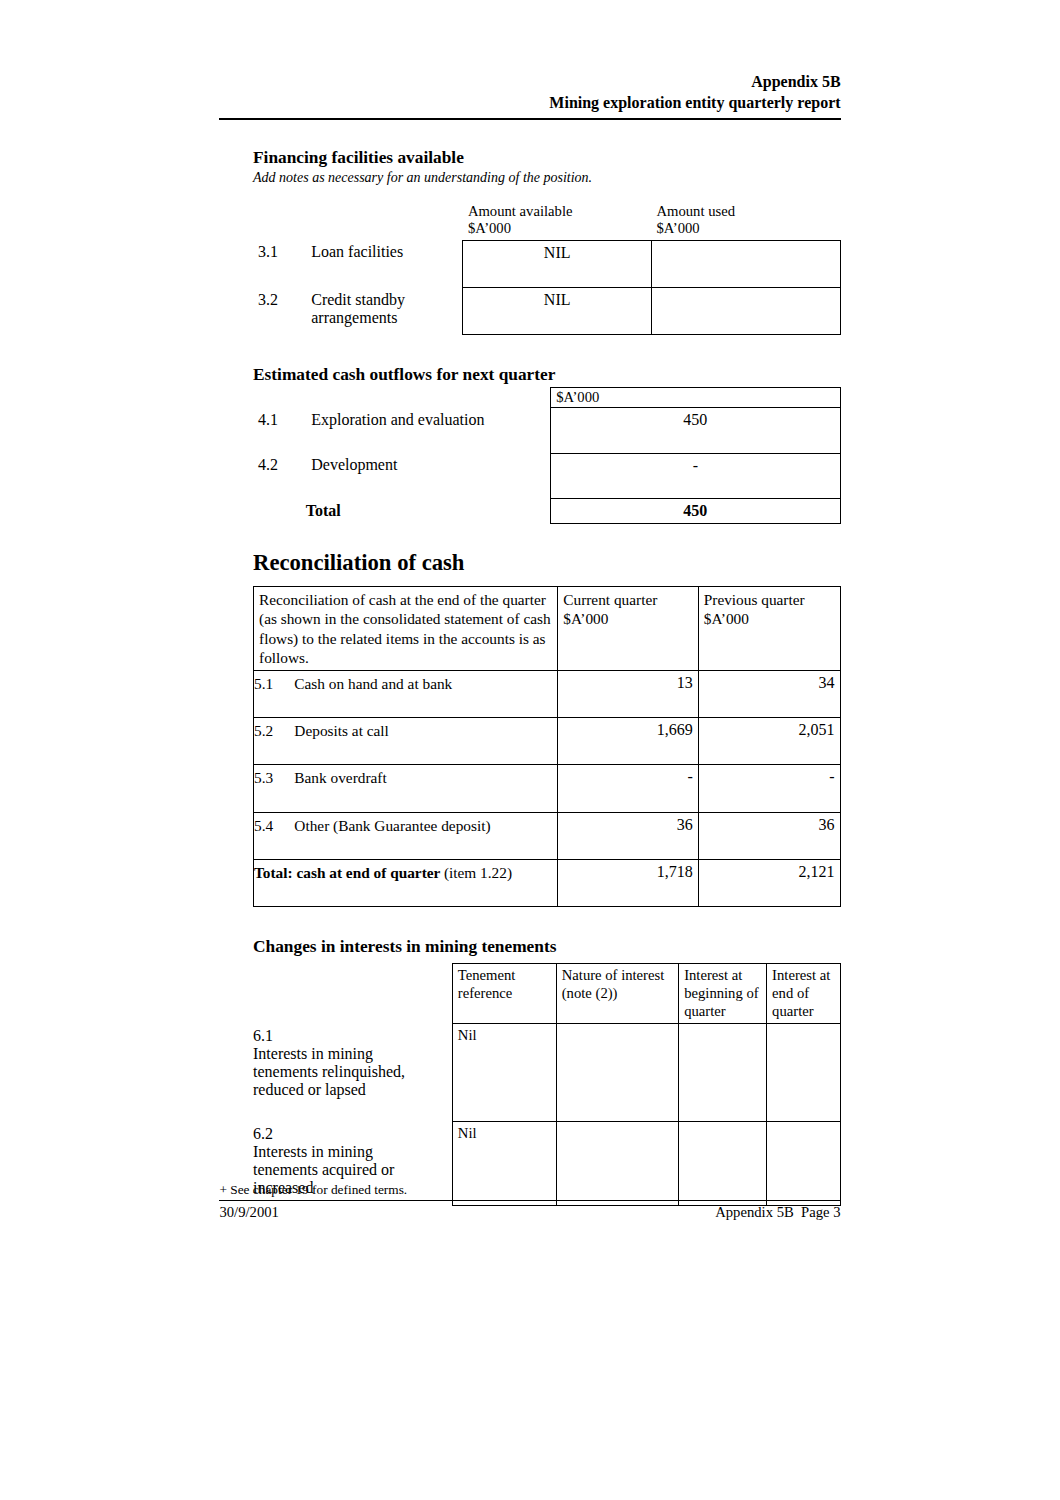Appendix 5B
Mining exploration entity quarterly report
Financing facilities available
Add notes as necessary for an understanding of the position.
| | | Amount available $A’000 | Amount used $A’000 |
| 3.1 | Loan facilities | NIL | |
| 3.2 | Credit standby arrangements | NIL | |
Estimated cash outflows for next quarter
| | | $A’000 |
| 4.1 | Exploration and evaluation | 450 |
| 4.2 | Development | - |
| Total | 450 |
Reconciliation of cash
| Reconciliation of cash at the end of the quarter (as shown in the consolidated statement of cash flows) to the related items in the accounts is as follows. | Current quarter $A’000 | Previous quarter $A’000 |
| 5.1 Cash on hand and at bank | 13 | 34 |
| 5.2 Deposits at call | 1,669 | 2,051 |
| 5.3 Bank overdraft | - | - |
| 5.4 Other (Bank Guarantee deposit) | 36 | 36 |
| Total: cash at end of quarter (item 1.22) | 1,718 | 2,121 |
Changes in interests in mining tenements
| | Tenement reference | Nature of interest (note (2)) | Interest at beginning of quarter | Interest at end of quarter |
| 6.1 Interests in mining tenements relinquished, reduced or lapsed | Nil | | | |
| 6.2 Interests in mining tenements acquired or increased | Nil | | | |
+ See chapter 19 for defined terms.
30/9/2001 Appendix 5B Page 3